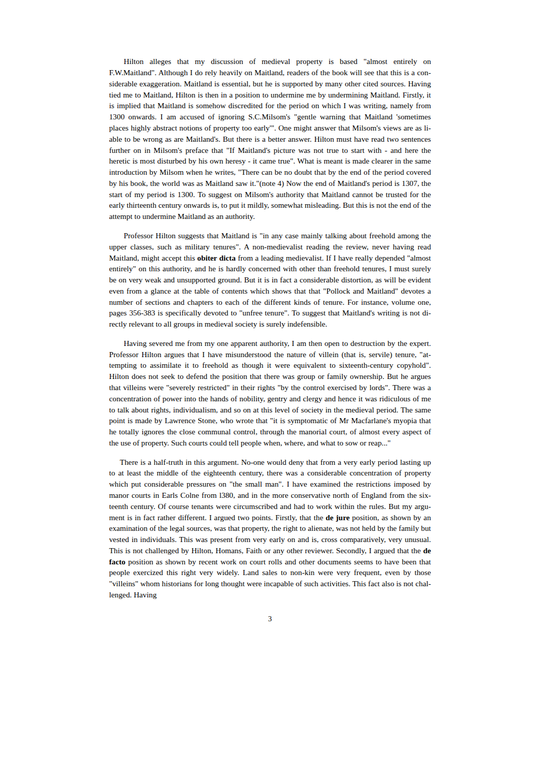Hilton alleges that my discussion of medieval property is based "almost entirely on F.W.Maitland". Although I do rely heavily on Maitland, readers of the book will see that this is a considerable exaggeration. Maitland is essential, but he is supported by many other cited sources. Having tied me to Maitland, Hilton is then in a position to undermine me by undermining Maitland. Firstly, it is implied that Maitland is somehow discredited for the period on which I was writing, namely from 1300 onwards. I am accused of ignoring S.C.Milsom's "gentle warning that Maitland 'sometimes places highly abstract notions of property too early'". One might answer that Milsom's views are as liable to be wrong as are Maitland's. But there is a better answer. Hilton must have read two sentences further on in Milsom's preface that "If Maitland's picture was not true to start with - and here the heretic is most disturbed by his own heresy - it came true". What is meant is made clearer in the same introduction by Milsom when he writes, "There can be no doubt that by the end of the period covered by his book, the world was as Maitland saw it."(note 4) Now the end of Maitland's period is 1307, the start of my period is 1300. To suggest on Milsom's authority that Maitland cannot be trusted for the early thirteenth century onwards is, to put it mildly, somewhat misleading. But this is not the end of the attempt to undermine Maitland as an authority.
Professor Hilton suggests that Maitland is "in any case mainly talking about freehold among the upper classes, such as military tenures". A non-medievalist reading the review, never having read Maitland, might accept this obiter dicta from a leading medievalist. If I have really depended "almost entirely" on this authority, and he is hardly concerned with other than freehold tenures, I must surely be on very weak and unsupported ground. But it is in fact a considerable distortion, as will be evident even from a glance at the table of contents which shows that that "Pollock and Maitland" devotes a number of sections and chapters to each of the different kinds of tenure. For instance, volume one, pages 356-383 is specifically devoted to "unfree tenure". To suggest that Maitland's writing is not directly relevant to all groups in medieval society is surely indefensible.
Having severed me from my one apparent authority, I am then open to destruction by the expert. Professor Hilton argues that I have misunderstood the nature of villein (that is, servile) tenure, "attempting to assimilate it to freehold as though it were equivalent to sixteenth-century copyhold". Hilton does not seek to defend the position that there was group or family ownership. But he argues that villeins were "severely restricted" in their rights "by the control exercised by lords". There was a concentration of power into the hands of nobility, gentry and clergy and hence it was ridiculous of me to talk about rights, individualism, and so on at this level of society in the medieval period. The same point is made by Lawrence Stone, who wrote that "it is symptomatic of Mr Macfarlane's myopia that he totally ignores the close communal control, through the manorial court, of almost every aspect of the use of property. Such courts could tell people when, where, and what to sow or reap..."
There is a half-truth in this argument. No-one would deny that from a very early period lasting up to at least the middle of the eighteenth century, there was a considerable concentration of property which put considerable pressures on "the small man". I have examined the restrictions imposed by manor courts in Earls Colne from l380, and in the more conservative north of England from the sixteenth century. Of course tenants were circumscribed and had to work within the rules. But my argument is in fact rather different. I argued two points. Firstly, that the de jure position, as shown by an examination of the legal sources, was that property, the right to alienate, was not held by the family but vested in individuals. This was present from very early on and is, cross comparatively, very unusual. This is not challenged by Hilton, Homans, Faith or any other reviewer. Secondly, I argued that the de facto position as shown by recent work on court rolls and other documents seems to have been that people exercized this right very widely. Land sales to non-kin were very frequent, even by those "villeins" whom historians for long thought were incapable of such activities. This fact also is not challenged. Having
3